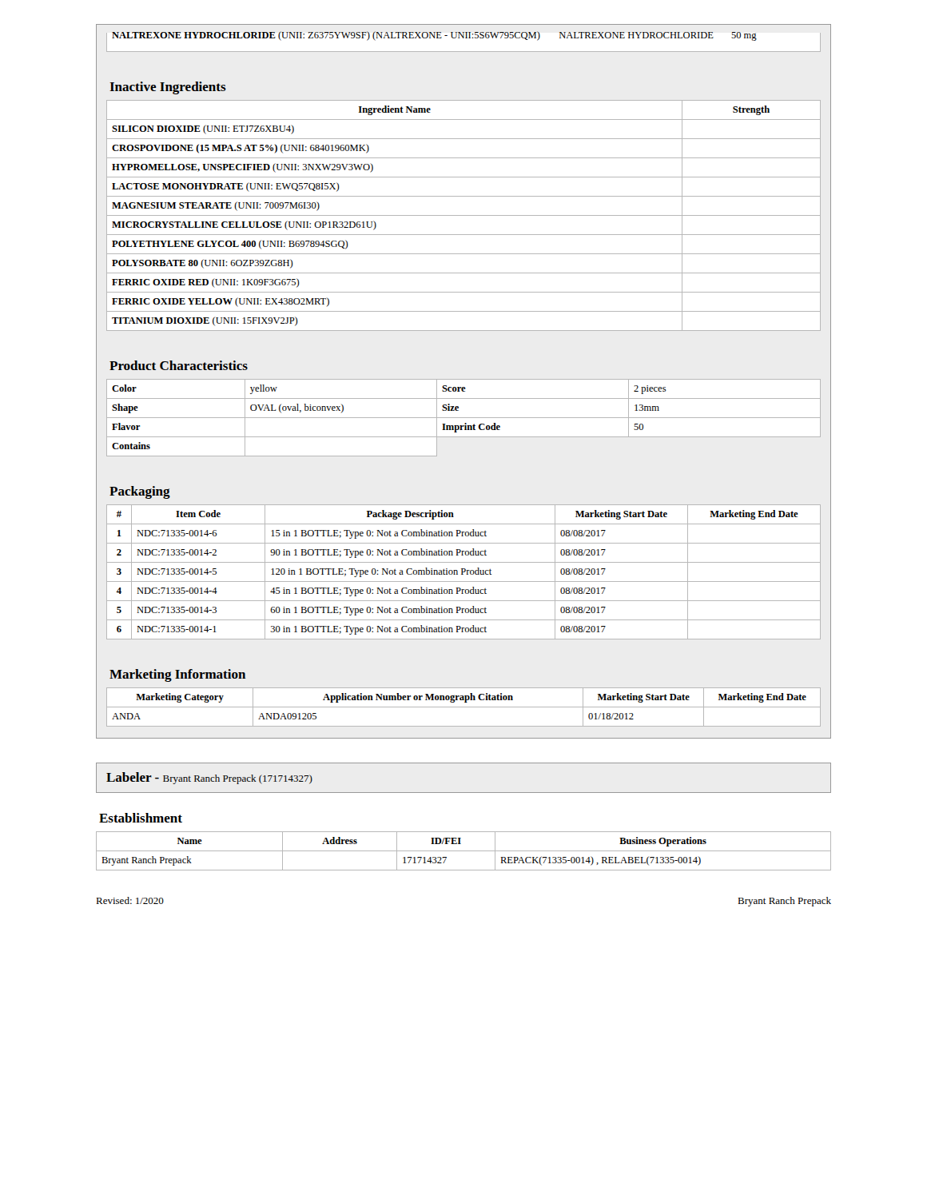| NALTREXONE HYDROCHLORIDE (UNII: Z6375YW9SF) (NALTREXONE - UNII:5S6W795CQM) | NALTREXONE HYDROCHLORIDE | 50 mg |
Inactive Ingredients
| Ingredient Name | Strength |
| --- | --- |
| SILICON DIOXIDE (UNII: ETJ7Z6XBU4) | |
| CROSPOVIDONE (15 MPA.S AT 5%) (UNII: 68401960MK) | |
| HYPROMELLOSE, UNSPECIFIED (UNII: 3NXW29V3WO) | |
| LACTOSE MONOHYDRATE (UNII: EWQ57Q8I5X) | |
| MAGNESIUM STEARATE (UNII: 70097M6I30) | |
| MICROCRYSTALLINE CELLULOSE (UNII: OP1R32D61U) | |
| POLYETHYLENE GLYCOL 400 (UNII: B697894SGQ) | |
| POLYSORBATE 80 (UNII: 6OZP39ZG8H) | |
| FERRIC OXIDE RED (UNII: 1K09F3G675) | |
| FERRIC OXIDE YELLOW (UNII: EX438O2MRT) | |
| TITANIUM DIOXIDE (UNII: 15FIX9V2JP) | |
Product Characteristics
| Color | yellow | Score | 2 pieces |
| Shape | OVAL (oval, biconvex) | Size | 13mm |
| Flavor | | Imprint Code | 50 |
| Contains | | | |
Packaging
| # | Item Code | Package Description | Marketing Start Date | Marketing End Date |
| --- | --- | --- | --- | --- |
| 1 | NDC:71335-0014-6 | 15 in 1 BOTTLE; Type 0: Not a Combination Product | 08/08/2017 | |
| 2 | NDC:71335-0014-2 | 90 in 1 BOTTLE; Type 0: Not a Combination Product | 08/08/2017 | |
| 3 | NDC:71335-0014-5 | 120 in 1 BOTTLE; Type 0: Not a Combination Product | 08/08/2017 | |
| 4 | NDC:71335-0014-4 | 45 in 1 BOTTLE; Type 0: Not a Combination Product | 08/08/2017 | |
| 5 | NDC:71335-0014-3 | 60 in 1 BOTTLE; Type 0: Not a Combination Product | 08/08/2017 | |
| 6 | NDC:71335-0014-1 | 30 in 1 BOTTLE; Type 0: Not a Combination Product | 08/08/2017 | |
Marketing Information
| Marketing Category | Application Number or Monograph Citation | Marketing Start Date | Marketing End Date |
| --- | --- | --- | --- |
| ANDA | ANDA091205 | 01/18/2012 | |
Labeler - Bryant Ranch Prepack (171714327)
Establishment
| Name | Address | ID/FEI | Business Operations |
| --- | --- | --- | --- |
| Bryant Ranch Prepack | | 171714327 | REPACK(71335-0014) , RELABEL(71335-0014) |
Revised: 1/2020
Bryant Ranch Prepack